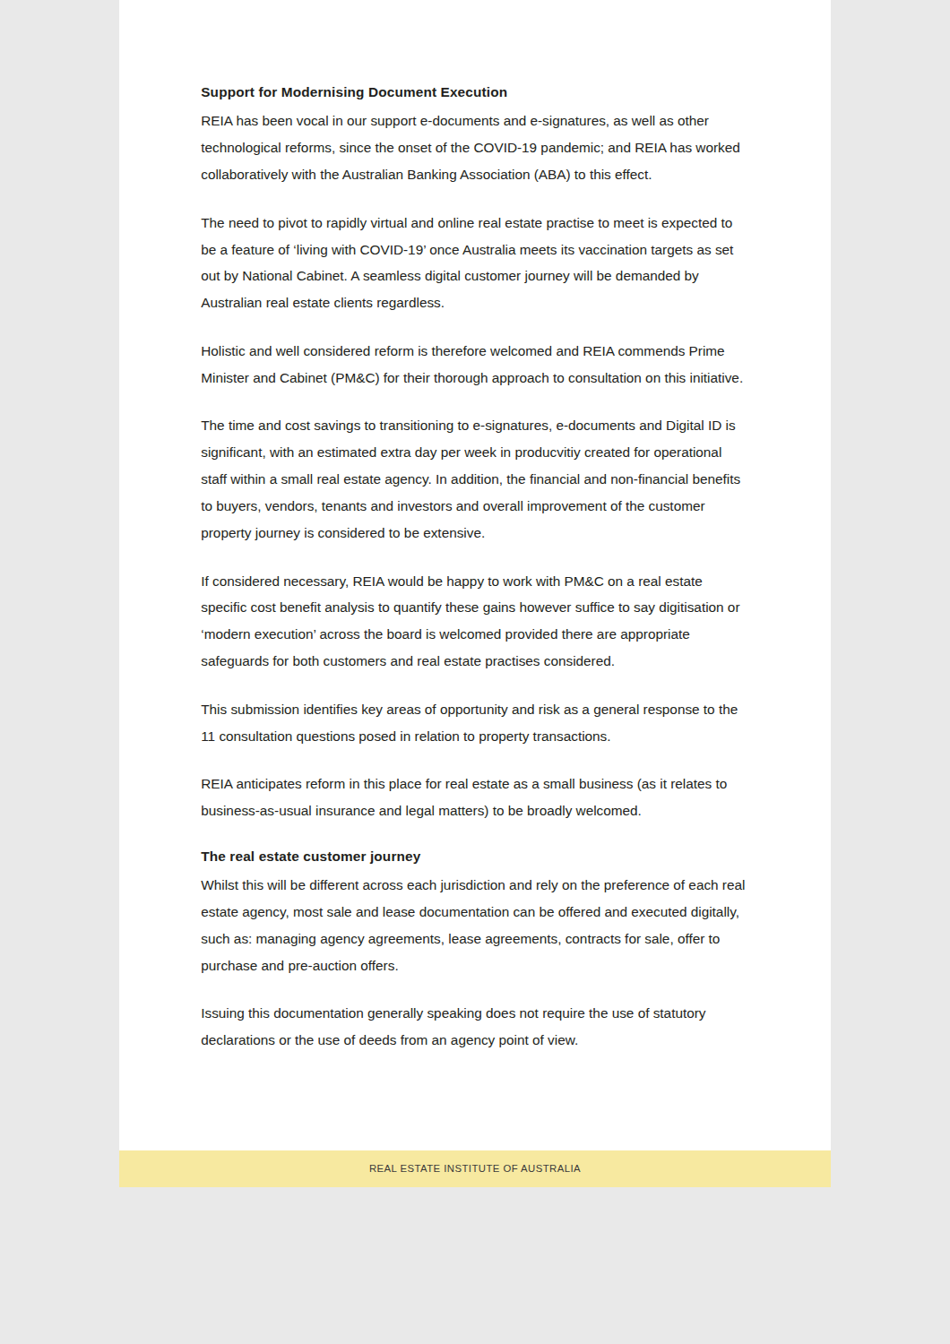Support for Modernising Document Execution
REIA has been vocal in our support e-documents and e-signatures, as well as other technological reforms, since the onset of the COVID-19 pandemic; and REIA has worked collaboratively with the Australian Banking Association (ABA) to this effect.
The need to pivot to rapidly virtual and online real estate practise to meet is expected to be a feature of ‘living with COVID-19’ once Australia meets its vaccination targets as set out by National Cabinet. A seamless digital customer journey will be demanded by Australian real estate clients regardless.
Holistic and well considered reform is therefore welcomed and REIA commends Prime Minister and Cabinet (PM&C) for their thorough approach to consultation on this initiative.
The time and cost savings to transitioning to e-signatures, e-documents and Digital ID is significant, with an estimated extra day per week in producvitiy created for operational staff within a small real estate agency. In addition, the financial and non-financial benefits to buyers, vendors, tenants and investors and overall improvement of the customer property journey is considered to be extensive.
If considered necessary, REIA would be happy to work with PM&C on a real estate specific cost benefit analysis to quantify these gains however suffice to say digitisation or ‘modern execution’ across the board is welcomed provided there are appropriate safeguards for both customers and real estate practises considered.
This submission identifies key areas of opportunity and risk as a general response to the 11 consultation questions posed in relation to property transactions.
REIA anticipates reform in this place for real estate as a small business (as it relates to business-as-usual insurance and legal matters) to be broadly welcomed.
The real estate customer journey
Whilst this will be different across each jurisdiction and rely on the preference of each real estate agency, most sale and lease documentation can be offered and executed digitally, such as: managing agency agreements, lease agreements, contracts for sale, offer to purchase and pre-auction offers.
Issuing this documentation generally speaking does not require the use of statutory declarations or the use of deeds from an agency point of view.
Real Estate Institute of Australia